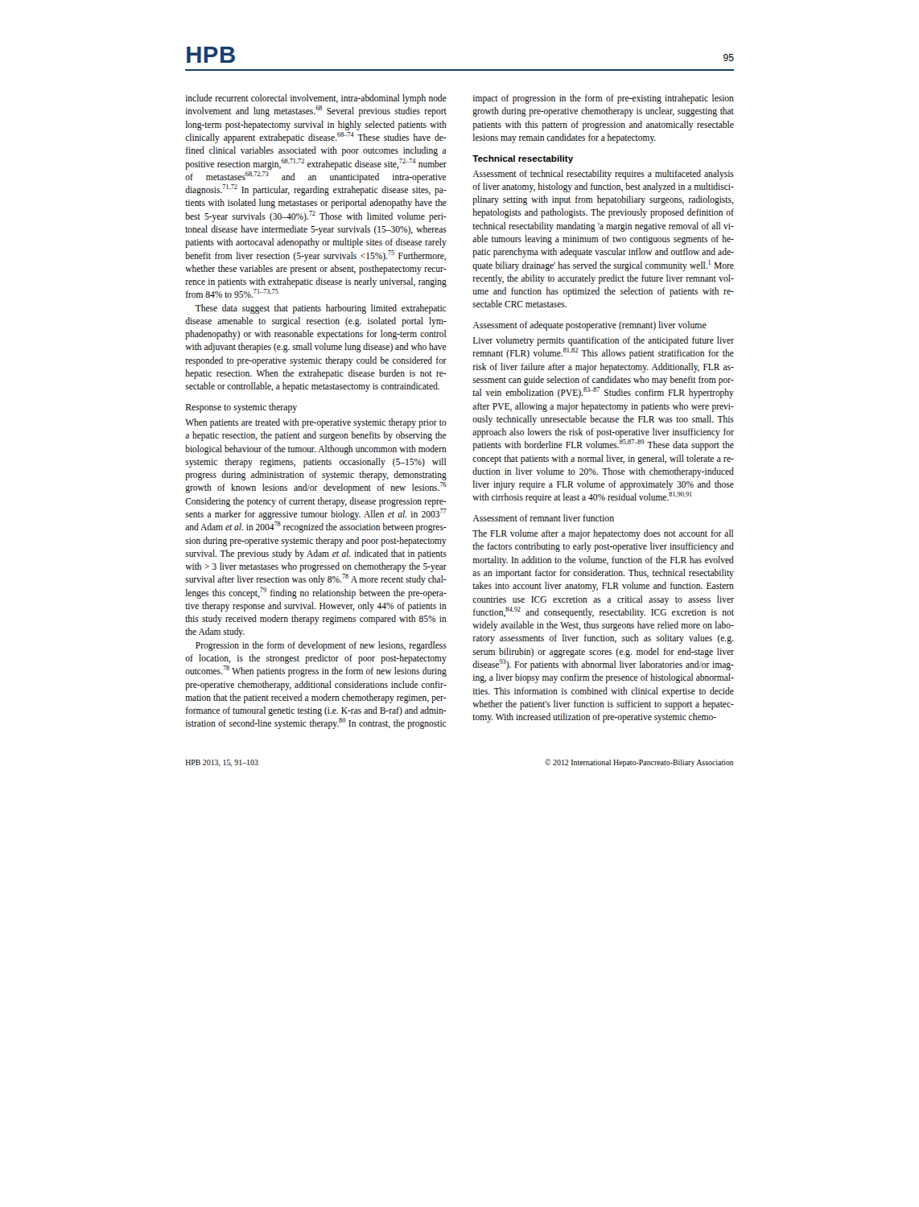HPB
95
include recurrent colorectal involvement, intra-abdominal lymph node involvement and lung metastases.68 Several previous studies report long-term post-hepatectomy survival in highly selected patients with clinically apparent extrahepatic disease.68–74 These studies have defined clinical variables associated with poor outcomes including a positive resection margin,68,71,72 extrahepatic disease site,72–74 number of metastases68,72,73 and an unanticipated intra-operative diagnosis.71,72 In particular, regarding extrahepatic disease sites, patients with isolated lung metastases or periportal adenopathy have the best 5-year survivals (30–40%).72 Those with limited volume peritoneal disease have intermediate 5-year survivals (15–30%), whereas patients with aortocaval adenopathy or multiple sites of disease rarely benefit from liver resection (5-year survivals <15%).75 Furthermore, whether these variables are present or absent, posthepatectomy recurrence in patients with extrahepatic disease is nearly universal, ranging from 84% to 95%.71–73,75
These data suggest that patients harbouring limited extrahepatic disease amenable to surgical resection (e.g. isolated portal lymphadenopathy) or with reasonable expectations for long-term control with adjuvant therapies (e.g. small volume lung disease) and who have responded to pre-operative systemic therapy could be considered for hepatic resection. When the extrahepatic disease burden is not resectable or controllable, a hepatic metastasectomy is contraindicated.
Response to systemic therapy
When patients are treated with pre-operative systemic therapy prior to a hepatic resection, the patient and surgeon benefits by observing the biological behaviour of the tumour. Although uncommon with modern systemic therapy regimens, patients occasionally (5–15%) will progress during administration of systemic therapy, demonstrating growth of known lesions and/or development of new lesions.76 Considering the potency of current therapy, disease progression represents a marker for aggressive tumour biology. Allen et al. in 200377 and Adam et al. in 200478 recognized the association between progression during pre-operative systemic therapy and poor post-hepatectomy survival. The previous study by Adam et al. indicated that in patients with > 3 liver metastases who progressed on chemotherapy the 5-year survival after liver resection was only 8%.78 A more recent study challenges this concept,79 finding no relationship between the pre-operative therapy response and survival. However, only 44% of patients in this study received modern therapy regimens compared with 85% in the Adam study.
Progression in the form of development of new lesions, regardless of location, is the strongest predictor of poor post-hepatectomy outcomes.78 When patients progress in the form of new lesions during pre-operative chemotherapy, additional considerations include confirmation that the patient received a modern chemotherapy regimen, performance of tumoural genetic testing (i.e. K-ras and B-raf) and administration of second-line systemic therapy.80 In contrast, the prognostic impact of progression in the form of pre-existing intrahepatic lesion growth during pre-operative chemotherapy is unclear, suggesting that patients with this pattern of progression and anatomically resectable lesions may remain candidates for a hepatectomy.
Technical resectability
Assessment of technical resectability requires a multifaceted analysis of liver anatomy, histology and function, best analyzed in a multidisciplinary setting with input from hepatobiliary surgeons, radiologists, hepatologists and pathologists. The previously proposed definition of technical resectability mandating 'a margin negative removal of all viable tumours leaving a minimum of two contiguous segments of hepatic parenchyma with adequate vascular inflow and outflow and adequate biliary drainage' has served the surgical community well.1 More recently, the ability to accurately predict the future liver remnant volume and function has optimized the selection of patients with resectable CRC metastases.
Assessment of adequate postoperative (remnant) liver volume
Liver volumetry permits quantification of the anticipated future liver remnant (FLR) volume.81,82 This allows patient stratification for the risk of liver failure after a major hepatectomy. Additionally, FLR assessment can guide selection of candidates who may benefit from portal vein embolization (PVE).83–87 Studies confirm FLR hypertrophy after PVE, allowing a major hepatectomy in patients who were previously technically unresectable because the FLR was too small. This approach also lowers the risk of post-operative liver insufficiency for patients with borderline FLR volumes.85,87–89 These data support the concept that patients with a normal liver, in general, will tolerate a reduction in liver volume to 20%. Those with chemotherapy-induced liver injury require a FLR volume of approximately 30% and those with cirrhosis require at least a 40% residual volume.81,90,91
Assessment of remnant liver function
The FLR volume after a major hepatectomy does not account for all the factors contributing to early post-operative liver insufficiency and mortality. In addition to the volume, function of the FLR has evolved as an important factor for consideration. Thus, technical resectability takes into account liver anatomy, FLR volume and function. Eastern countries use ICG excretion as a critical assay to assess liver function,84,92 and consequently, resectability. ICG excretion is not widely available in the West, thus surgeons have relied more on laboratory assessments of liver function, such as solitary values (e.g. serum bilirubin) or aggregate scores (e.g. model for end-stage liver disease93). For patients with abnormal liver laboratories and/or imaging, a liver biopsy may confirm the presence of histological abnormalities. This information is combined with clinical expertise to decide whether the patient's liver function is sufficient to support a hepatectomy. With increased utilization of pre-operative systemic chemo-
HPB 2013, 15, 91–103
© 2012 International Hepato-Pancreato-Biliary Association